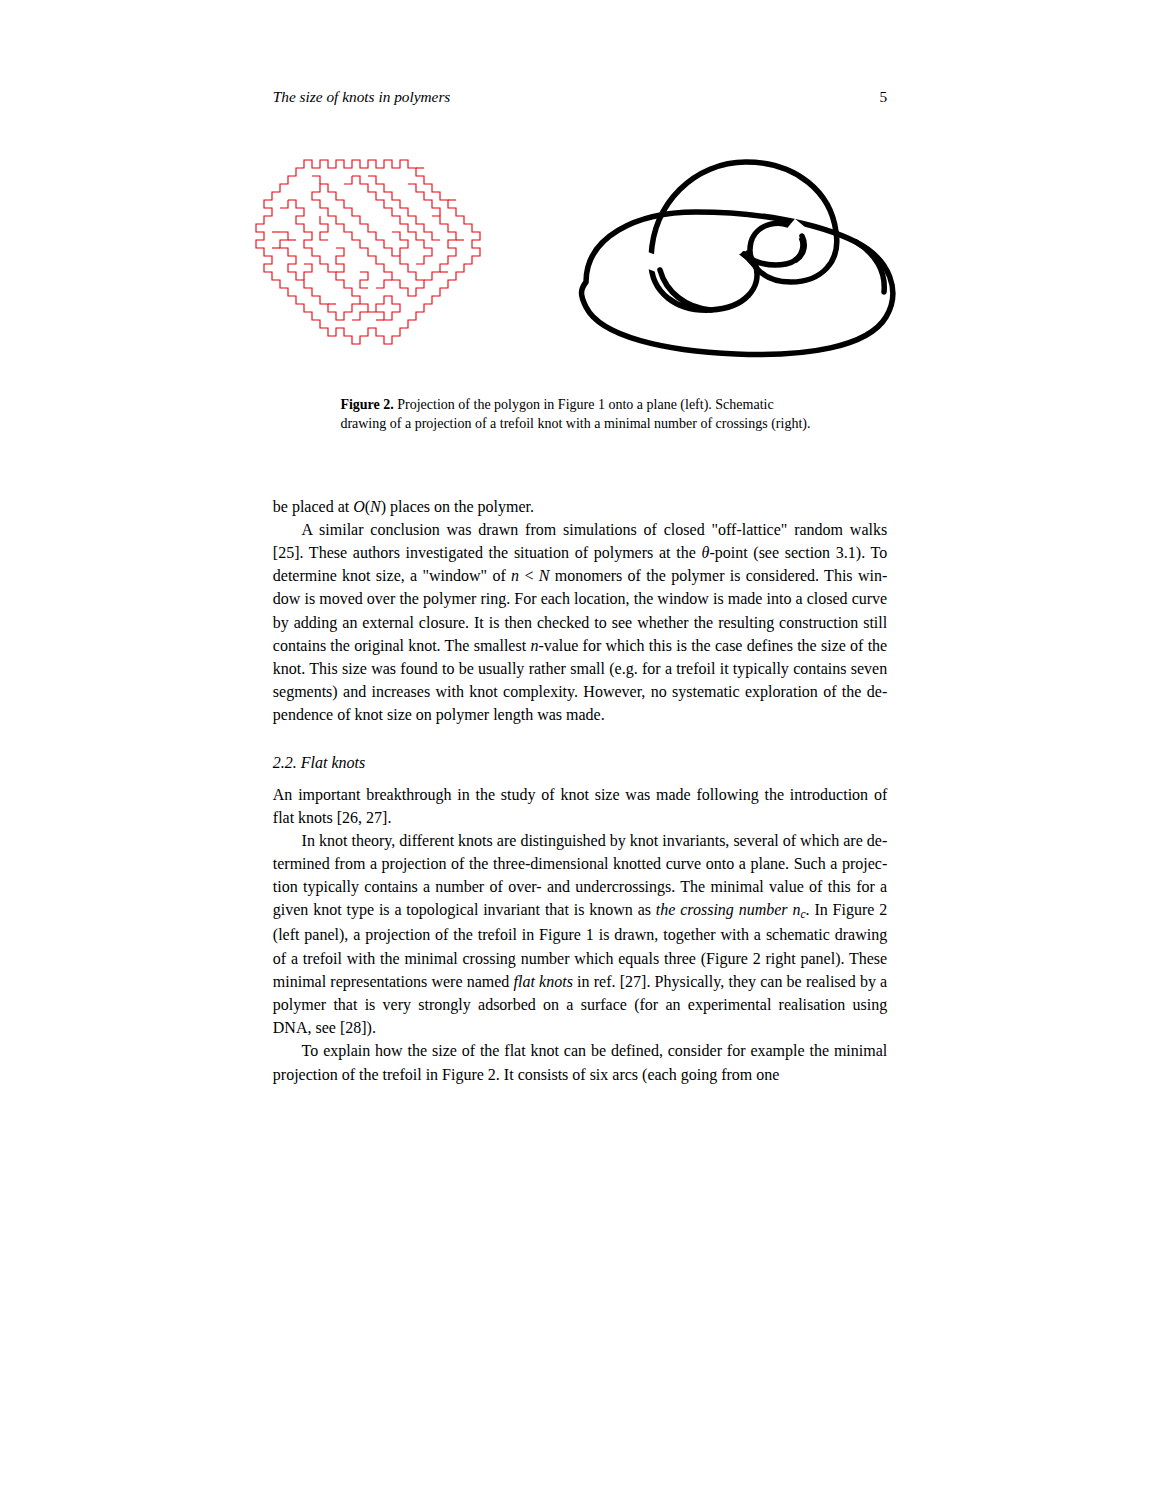The size of knots in polymers 5
Figure 2. Projection of the polygon in Figure 1 onto a plane (left). Schematic drawing of a projection of a trefoil knot with a minimal number of crossings (right).
be placed at O(N) places on the polymer.
A similar conclusion was drawn from simulations of closed "off-lattice" random walks [25]. These authors investigated the situation of polymers at the θ-point (see section 3.1). To determine knot size, a "window" of n < N monomers of the polymer is considered. This window is moved over the polymer ring. For each location, the window is made into a closed curve by adding an external closure. It is then checked to see whether the resulting construction still contains the original knot. The smallest n-value for which this is the case defines the size of the knot. This size was found to be usually rather small (e.g. for a trefoil it typically contains seven segments) and increases with knot complexity. However, no systematic exploration of the dependence of knot size on polymer length was made.
2.2. Flat knots
An important breakthrough in the study of knot size was made following the introduction of flat knots [26, 27].
In knot theory, different knots are distinguished by knot invariants, several of which are determined from a projection of the three-dimensional knotted curve onto a plane. Such a projection typically contains a number of over- and undercrossings. The minimal value of this for a given knot type is a topological invariant that is known as the crossing number nc. In Figure 2 (left panel), a projection of the trefoil in Figure 1 is drawn, together with a schematic drawing of a trefoil with the minimal crossing number which equals three (Figure 2 right panel). These minimal representations were named flat knots in ref. [27]. Physically, they can be realised by a polymer that is very strongly adsorbed on a surface (for an experimental realisation using DNA, see [28]).
To explain how the size of the flat knot can be defined, consider for example the minimal projection of the trefoil in Figure 2. It consists of six arcs (each going from one